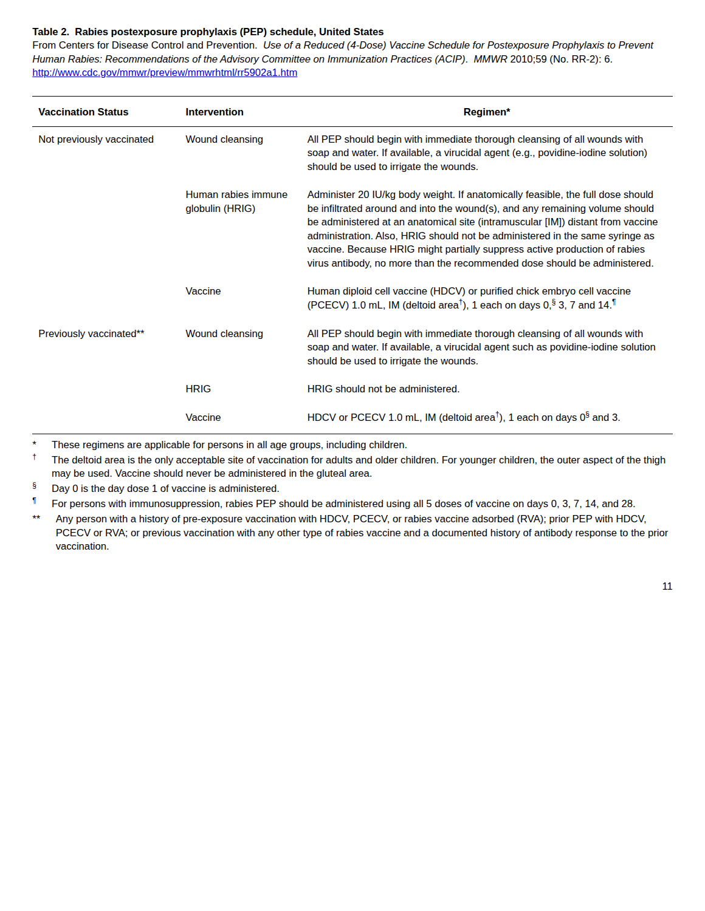Table 2. Rabies postexposure prophylaxis (PEP) schedule, United States
From Centers for Disease Control and Prevention. Use of a Reduced (4-Dose) Vaccine Schedule for Postexposure Prophylaxis to Prevent Human Rabies: Recommendations of the Advisory Committee on Immunization Practices (ACIP). MMWR 2010;59 (No. RR-2): 6.
http://www.cdc.gov/mmwr/preview/mmwrhtml/rr5902a1.htm
| Vaccination Status | Intervention | Regimen* |
| --- | --- | --- |
| Not previously vaccinated | Wound cleansing | All PEP should begin with immediate thorough cleansing of all wounds with soap and water. If available, a virucidal agent (e.g., povidine-iodine solution) should be used to irrigate the wounds. |
| | Human rabies immune globulin (HRIG) | Administer 20 IU/kg body weight. If anatomically feasible, the full dose should be infiltrated around and into the wound(s), and any remaining volume should be administered at an anatomical site (intramuscular [IM]) distant from vaccine administration. Also, HRIG should not be administered in the same syringe as vaccine. Because HRIG might partially suppress active production of rabies virus antibody, no more than the recommended dose should be administered. |
| | Vaccine | Human diploid cell vaccine (HDCV) or purified chick embryo cell vaccine (PCECV) 1.0 mL, IM (deltoid area † ), 1 each on days 0, § 3, 7 and 14. ¶ |
| Previously vaccinated** | Wound cleansing | All PEP should begin with immediate thorough cleansing of all wounds with soap and water. If available, a virucidal agent such as povidine-iodine solution should be used to irrigate the wounds. |
| | HRIG | HRIG should not be administered. |
| | Vaccine | HDCV or PCECV 1.0 mL, IM (deltoid area † ), 1 each on days 0 § and 3. |
* These regimens are applicable for persons in all age groups, including children.
† The deltoid area is the only acceptable site of vaccination for adults and older children. For younger children, the outer aspect of the thigh may be used. Vaccine should never be administered in the gluteal area.
§ Day 0 is the day dose 1 of vaccine is administered.
¶ For persons with immunosuppression, rabies PEP should be administered using all 5 doses of vaccine on days 0, 3, 7, 14, and 28.
** Any person with a history of pre-exposure vaccination with HDCV, PCECV, or rabies vaccine adsorbed (RVA); prior PEP with HDCV, PCECV or RVA; or previous vaccination with any other type of rabies vaccine and a documented history of antibody response to the prior vaccination.
11